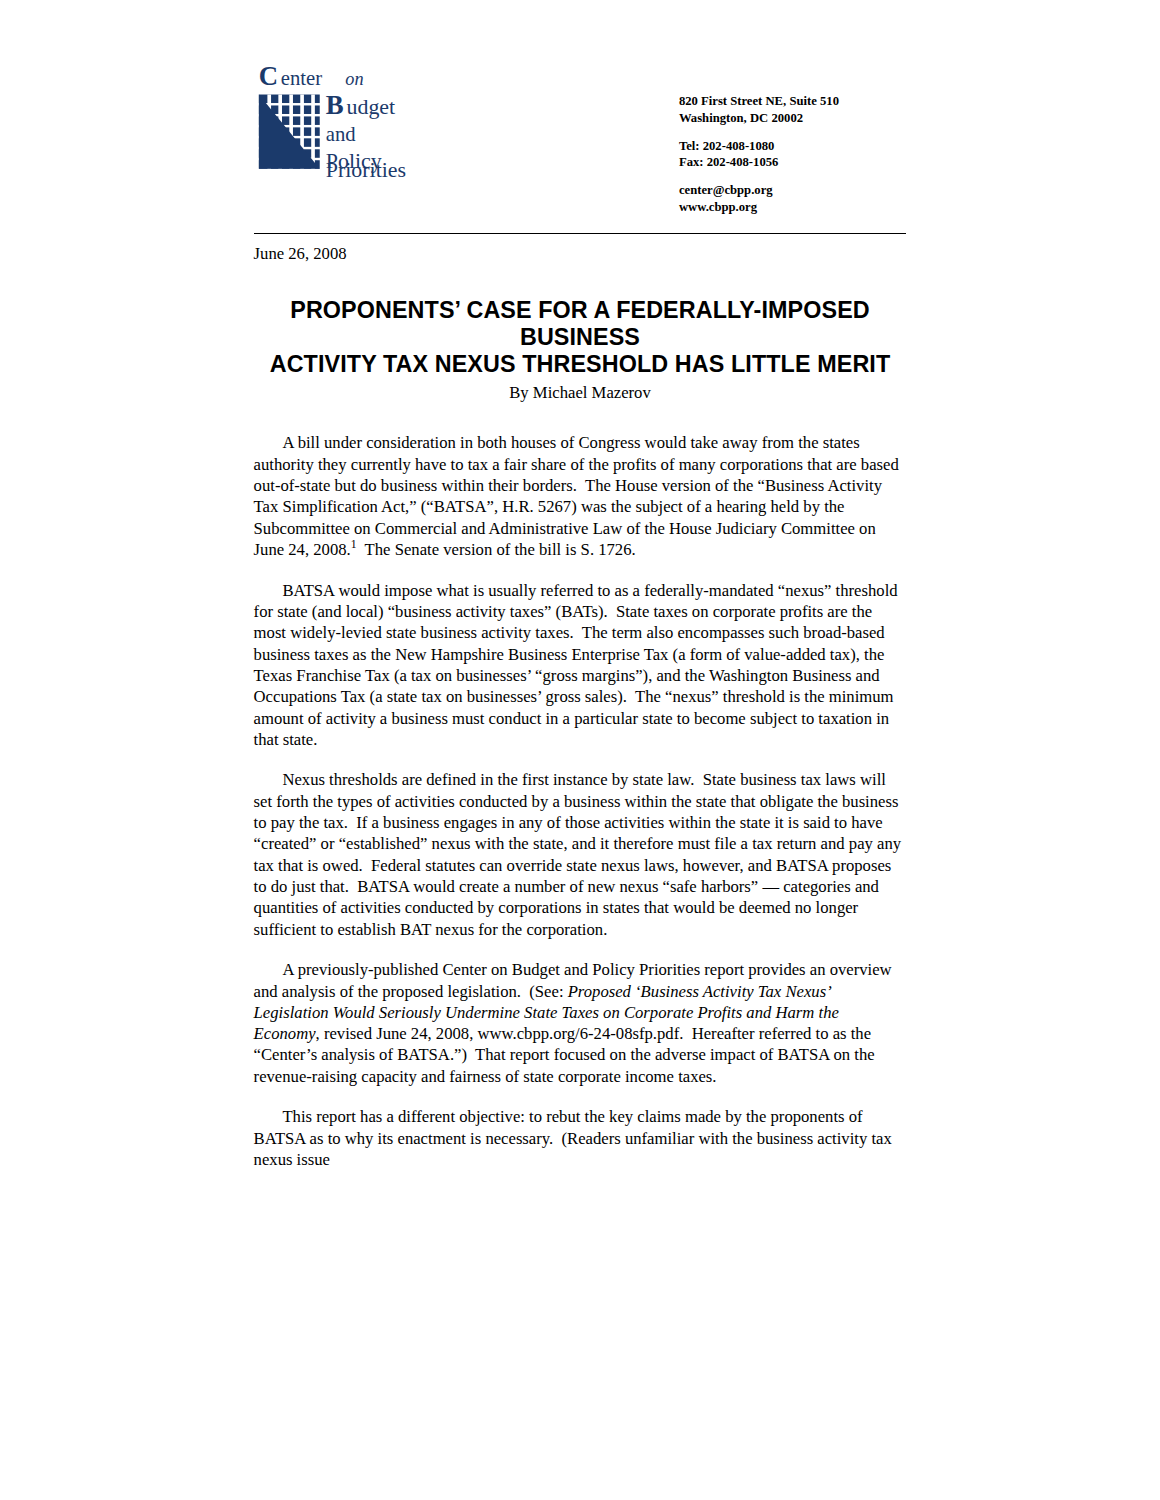C enter on B udget and Policy Priorities Priorities
820 First Street NE, Suite 510
Washington, DC 20002
Tel: 202-408-1080
Fax: 202-408-1056
center@cbpp.org
www.cbpp.org
June 26, 2008
PROPONENTS’ CASE FOR A FEDERALLY-IMPOSED BUSINESS
ACTIVITY TAX NEXUS THRESHOLD HAS LITTLE MERIT
By Michael Mazerov
A bill under consideration in both houses of Congress would take away from the states authority they currently have to tax a fair share of the profits of many corporations that are based out-of-state but do business within their borders. The House version of the “Business Activity Tax Simplification Act,” (“BATSA”, H.R. 5267) was the subject of a hearing held by the Subcommittee on Commercial and Administrative Law of the House Judiciary Committee on June 24, 2008.1 The Senate version of the bill is S. 1726.
BATSA would impose what is usually referred to as a federally-mandated “nexus” threshold for state (and local) “business activity taxes” (BATs). State taxes on corporate profits are the most widely-levied state business activity taxes. The term also encompasses such broad-based business taxes as the New Hampshire Business Enterprise Tax (a form of value-added tax), the Texas Franchise Tax (a tax on businesses’ “gross margins”), and the Washington Business and Occupations Tax (a state tax on businesses’ gross sales). The “nexus” threshold is the minimum amount of activity a business must conduct in a particular state to become subject to taxation in that state.
Nexus thresholds are defined in the first instance by state law. State business tax laws will set forth the types of activities conducted by a business within the state that obligate the business to pay the tax. If a business engages in any of those activities within the state it is said to have “created” or “established” nexus with the state, and it therefore must file a tax return and pay any tax that is owed. Federal statutes can override state nexus laws, however, and BATSA proposes to do just that. BATSA would create a number of new nexus “safe harbors” — categories and quantities of activities conducted by corporations in states that would be deemed no longer sufficient to establish BAT nexus for the corporation.
A previously-published Center on Budget and Policy Priorities report provides an overview and analysis of the proposed legislation. (See: Proposed ‘Business Activity Tax Nexus’ Legislation Would Seriously Undermine State Taxes on Corporate Profits and Harm the Economy, revised June 24, 2008, www.cbpp.org/6-24-08sfp.pdf. Hereafter referred to as the “Center’s analysis of BATSA.”) That report focused on the adverse impact of BATSA on the revenue-raising capacity and fairness of state corporate income taxes.
This report has a different objective: to rebut the key claims made by the proponents of BATSA as to why its enactment is necessary. (Readers unfamiliar with the business activity tax nexus issue